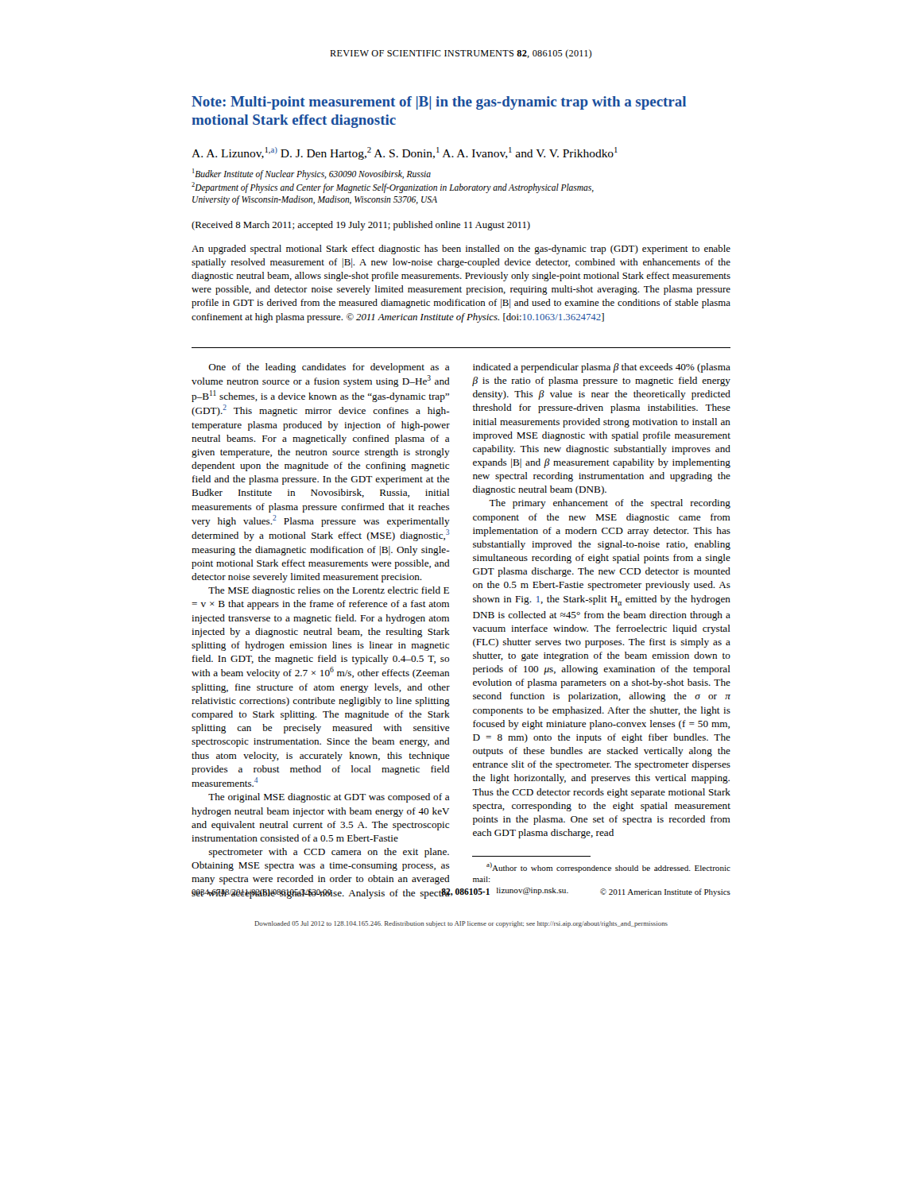REVIEW OF SCIENTIFIC INSTRUMENTS 82, 086105 (2011)
Note: Multi-point measurement of |B| in the gas-dynamic trap with a spectral motional Stark effect diagnostic
A. A. Lizunov,1,a) D. J. Den Hartog,2 A. S. Donin,1 A. A. Ivanov,1 and V. V. Prikhodko1
1Budker Institute of Nuclear Physics, 630090 Novosibirsk, Russia
2Department of Physics and Center for Magnetic Self-Organization in Laboratory and Astrophysical Plasmas,
University of Wisconsin-Madison, Madison, Wisconsin 53706, USA
(Received 8 March 2011; accepted 19 July 2011; published online 11 August 2011)
An upgraded spectral motional Stark effect diagnostic has been installed on the gas-dynamic trap (GDT) experiment to enable spatially resolved measurement of |B|. A new low-noise charge-coupled device detector, combined with enhancements of the diagnostic neutral beam, allows single-shot profile measurements. Previously only single-point motional Stark effect measurements were possible, and detector noise severely limited measurement precision, requiring multi-shot averaging. The plasma pressure profile in GDT is derived from the measured diamagnetic modification of |B| and used to examine the conditions of stable plasma confinement at high plasma pressure. © 2011 American Institute of Physics. [doi:10.1063/1.3624742]
One of the leading candidates for development as a volume neutron source or a fusion system using D–He3 and p–B11 schemes, is a device known as the “gas-dynamic trap” (GDT).2 This magnetic mirror device confines a high-temperature plasma produced by injection of high-power neutral beams. For a magnetically confined plasma of a given temperature, the neutron source strength is strongly dependent upon the magnitude of the confining magnetic field and the plasma pressure. In the GDT experiment at the Budker Institute in Novosibirsk, Russia, initial measurements of plasma pressure confirmed that it reaches very high values.2 Plasma pressure was experimentally determined by a motional Stark effect (MSE) diagnostic,3 measuring the diamagnetic modification of |B|. Only single-point motional Stark effect measurements were possible, and detector noise severely limited measurement precision.
The MSE diagnostic relies on the Lorentz electric field E = v × B that appears in the frame of reference of a fast atom injected transverse to a magnetic field. For a hydrogen atom injected by a diagnostic neutral beam, the resulting Stark splitting of hydrogen emission lines is linear in magnetic field. In GDT, the magnetic field is typically 0.4–0.5 T, so with a beam velocity of 2.7 × 106 m/s, other effects (Zeeman splitting, fine structure of atom energy levels, and other relativistic corrections) contribute negligibly to line splitting compared to Stark splitting. The magnitude of the Stark splitting can be precisely measured with sensitive spectroscopic instrumentation. Since the beam energy, and thus atom velocity, is accurately known, this technique provides a robust method of local magnetic field measurements.4
The original MSE diagnostic at GDT was composed of a hydrogen neutral beam injector with beam energy of 40 keV and equivalent neutral current of 3.5 A. The spectroscopic instrumentation consisted of a 0.5 m Ebert-Fastie
spectrometer with a CCD camera on the exit plane. Obtaining MSE spectra was a time-consuming process, as many spectra were recorded in order to obtain an averaged set with acceptable signal-to-noise. Analysis of the spectra indicated a perpendicular plasma β that exceeds 40% (plasma β is the ratio of plasma pressure to magnetic field energy density). This β value is near the theoretically predicted threshold for pressure-driven plasma instabilities. These initial measurements provided strong motivation to install an improved MSE diagnostic with spatial profile measurement capability. This new diagnostic substantially improves and expands |B| and β measurement capability by implementing new spectral recording instrumentation and upgrading the diagnostic neutral beam (DNB).
The primary enhancement of the spectral recording component of the new MSE diagnostic came from implementation of a modern CCD array detector. This has substantially improved the signal-to-noise ratio, enabling simultaneous recording of eight spatial points from a single GDT plasma discharge. The new CCD detector is mounted on the 0.5 m Ebert-Fastie spectrometer previously used. As shown in Fig. 1, the Stark-split Hα emitted by the hydrogen DNB is collected at ≈45° from the beam direction through a vacuum interface window. The ferroelectric liquid crystal (FLC) shutter serves two purposes. The first is simply as a shutter, to gate integration of the beam emission down to periods of 100 μs, allowing examination of the temporal evolution of plasma parameters on a shot-by-shot basis. The second function is polarization, allowing the σ or π components to be emphasized. After the shutter, the light is focused by eight miniature plano-convex lenses (f = 50 mm, D = 8 mm) onto the inputs of eight fiber bundles. The outputs of these bundles are stacked vertically along the entrance slit of the spectrometer. The spectrometer disperses the light horizontally, and preserves this vertical mapping. Thus the CCD detector records eight separate motional Stark spectra, corresponding to the eight spatial measurement points in the plasma. One set of spectra is recorded from each GDT plasma discharge, read
a)Author to whom correspondence should be addressed. Electronic mail: lizunov@inp.nsk.su.
0034-6748/2011/82(8)/086105/3/$30.00 82, 086105-1 © 2011 American Institute of Physics
Downloaded 05 Jul 2012 to 128.104.165.246. Redistribution subject to AIP license or copyright; see http://rsi.aip.org/about/rights_and_permissions